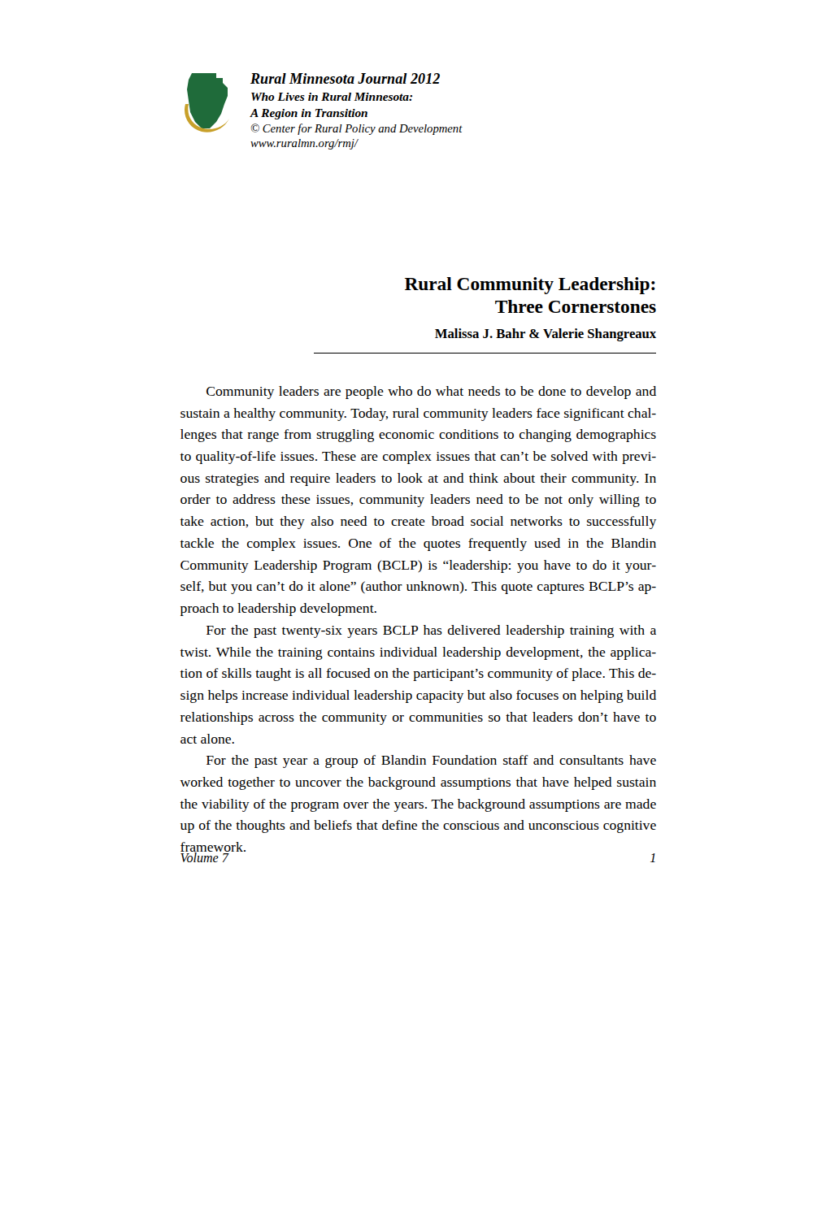Minnesota state outline with gold swoosh
Rural Minnesota Journal 2012
Who Lives in Rural Minnesota:
A Region in Transition
© Center for Rural Policy and Development
www.ruralmn.org/rmj/
Rural Community Leadership:
Three Cornerstones
Malissa J. Bahr & Valerie Shangreaux
Community leaders are people who do what needs to be done to develop and sustain a healthy community. Today, rural community leaders face significant challenges that range from struggling economic conditions to changing demographics to quality-of-life issues. These are complex issues that can’t be solved with previous strategies and require leaders to look at and think about their community. In order to address these issues, community leaders need to be not only willing to take action, but they also need to create broad social networks to successfully tackle the complex issues. One of the quotes frequently used in the Blandin Community Leadership Program (BCLP) is “leadership: you have to do it yourself, but you can’t do it alone” (author unknown). This quote captures BCLP’s approach to leadership development.
For the past twenty-six years BCLP has delivered leadership training with a twist. While the training contains individual leadership development, the application of skills taught is all focused on the participant’s community of place. This design helps increase individual leadership capacity but also focuses on helping build relationships across the community or communities so that leaders don’t have to act alone.
For the past year a group of Blandin Foundation staff and consultants have worked together to uncover the background assumptions that have helped sustain the viability of the program over the years. The background assumptions are made up of the thoughts and beliefs that define the conscious and unconscious cognitive framework.
Volume 7 1